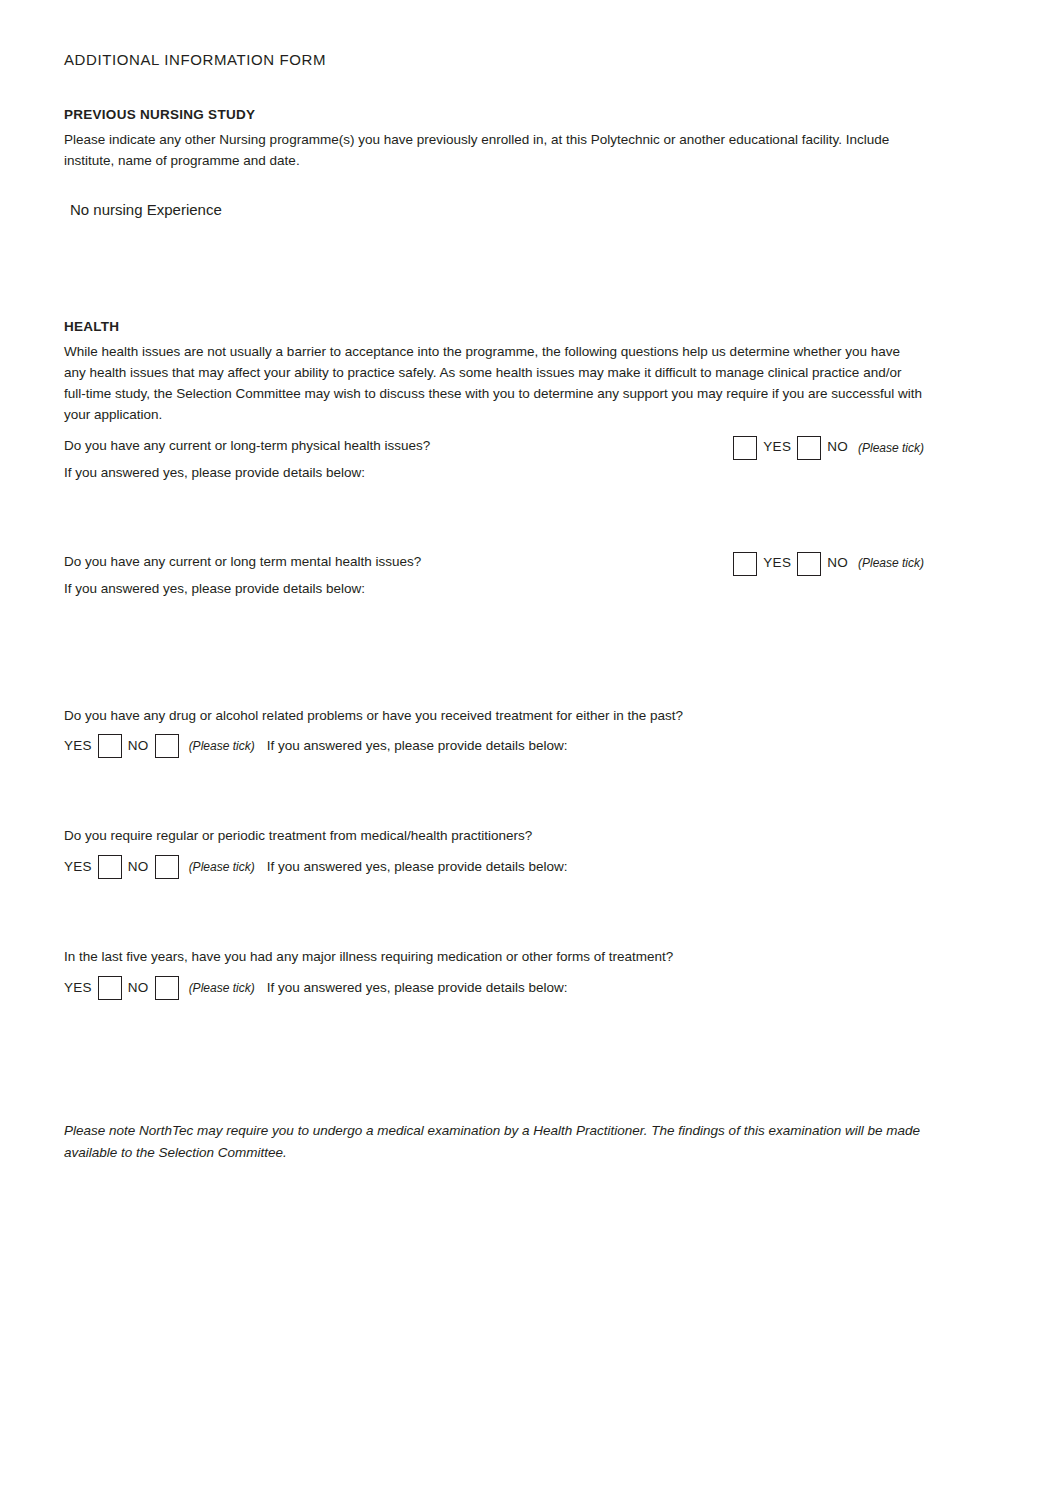ADDITIONAL INFORMATION FORM
PREVIOUS NURSING STUDY
Please indicate any other Nursing programme(s) you have previously enrolled in, at this Polytechnic or another educational facility. Include institute, name of programme and date.
No nursing Experience
HEALTH
While health issues are not usually a barrier to acceptance into the programme, the following questions help us determine whether you have any health issues that may affect your ability to practice safely. As some health issues may make it difficult to manage clinical practice and/or full-time study, the Selection Committee may wish to discuss these with you to determine any support you may require if you are successful with your application.
Do you have any current or long-term physical health issues?
If you answered yes, please provide details below:
YES NO (Please tick)
Do you have any current or long term mental health issues?
If you answered yes, please provide details below:
YES NO (Please tick)
Do you have any drug or alcohol related problems or have you received treatment for either in the past?
YES NO (Please tick) If you answered yes, please provide details below:
Do you require regular or periodic treatment from medical/health practitioners?
YES NO (Please tick) If you answered yes, please provide details below:
In the last five years, have you had any major illness requiring medication or other forms of treatment?
YES NO (Please tick) If you answered yes, please provide details below:
Please note NorthTec may require you to undergo a medical examination by a Health Practitioner. The findings of this examination will be made available to the Selection Committee.